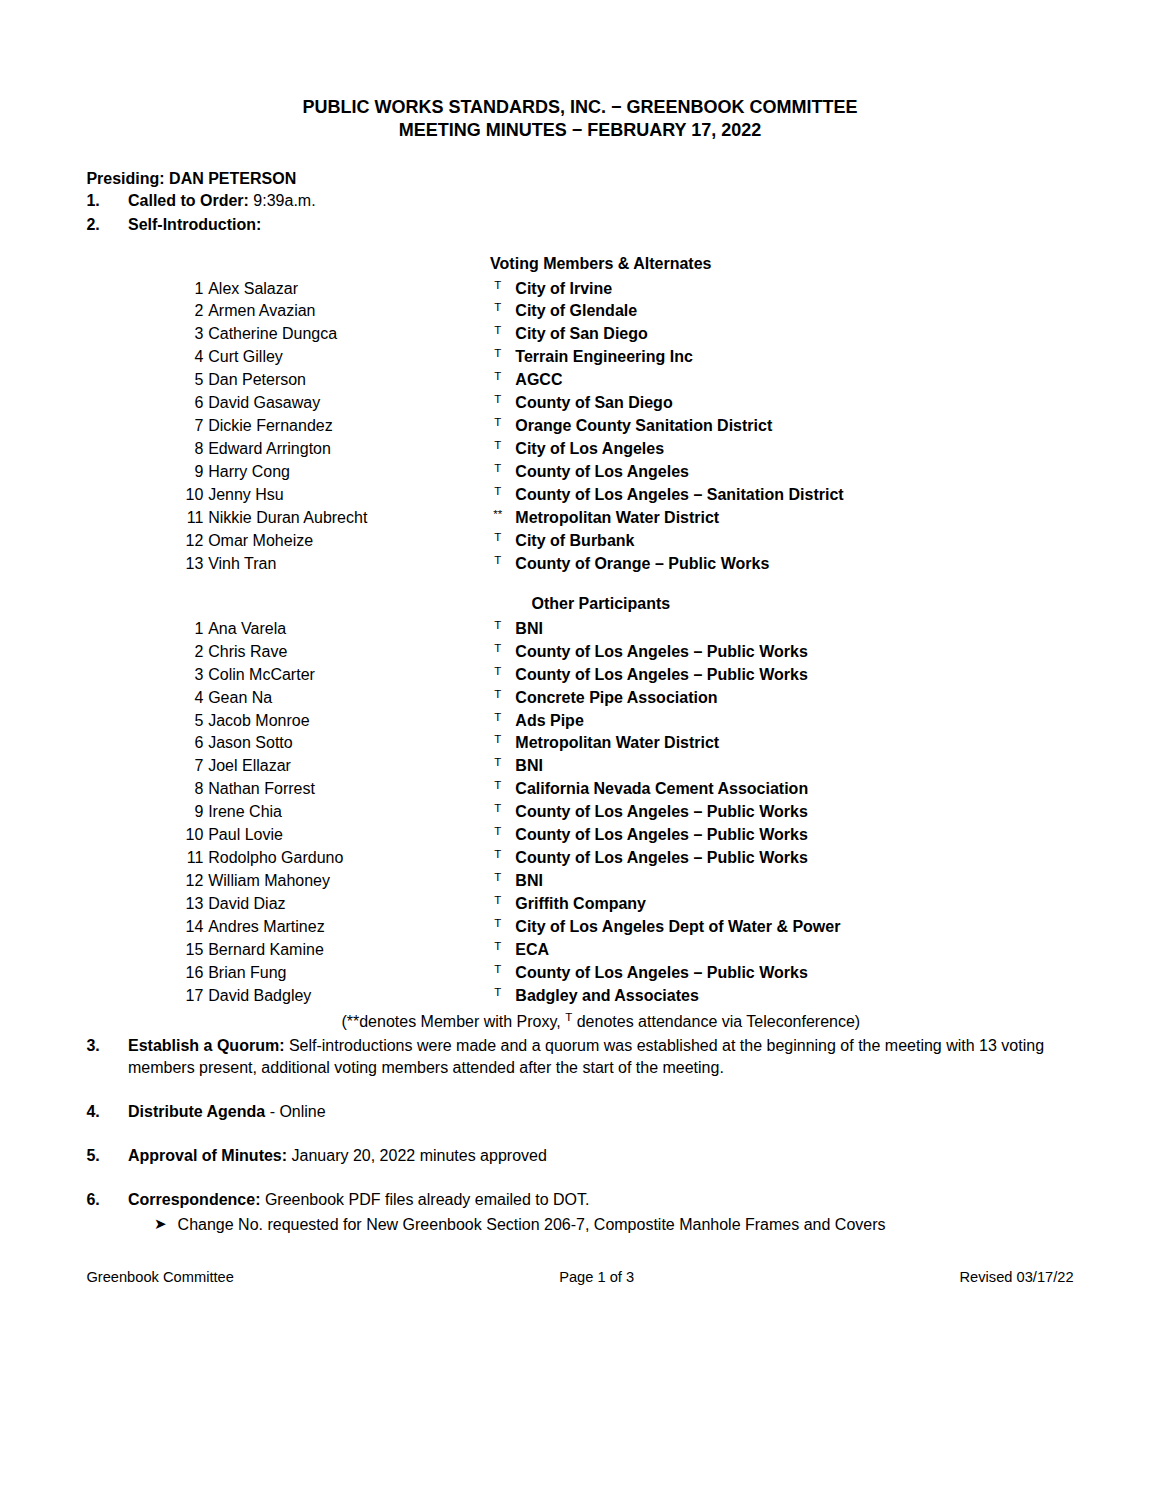PUBLIC WORKS STANDARDS, INC. − GREENBOOK COMMITTEE
MEETING MINUTES − FEBRUARY 17, 2022
Presiding: DAN PETERSON
1. Called to Order: 9:39a.m.
2. Self-Introduction:
Voting Members & Alternates
| 1 | Alex Salazar | T | City of Irvine |
| 2 | Armen Avazian | T | City of Glendale |
| 3 | Catherine Dungca | T | City of San Diego |
| 4 | Curt Gilley | T | Terrain Engineering Inc |
| 5 | Dan Peterson | T | AGCC |
| 6 | David Gasaway | T | County of San Diego |
| 7 | Dickie Fernandez | T | Orange County Sanitation District |
| 8 | Edward Arrington | T | City of Los Angeles |
| 9 | Harry Cong | T | County of Los Angeles |
| 10 | Jenny Hsu | T | County of Los Angeles – Sanitation District |
| 11 | Nikkie Duran Aubrecht | ** | Metropolitan Water District |
| 12 | Omar Moheize | T | City of Burbank |
| 13 | Vinh Tran | T | County of Orange – Public Works |
Other Participants
| 1 | Ana Varela | T | BNI |
| 2 | Chris Rave | T | County of Los Angeles – Public Works |
| 3 | Colin McCarter | T | County of Los Angeles – Public Works |
| 4 | Gean Na | T | Concrete Pipe Association |
| 5 | Jacob Monroe | T | Ads Pipe |
| 6 | Jason Sotto | T | Metropolitan Water District |
| 7 | Joel Ellazar | T | BNI |
| 8 | Nathan Forrest | T | California Nevada Cement Association |
| 9 | Irene Chia | T | County of Los Angeles – Public Works |
| 10 | Paul Lovie | T | County of Los Angeles – Public Works |
| 11 | Rodolpho Garduno | T | County of Los Angeles – Public Works |
| 12 | William Mahoney | T | BNI |
| 13 | David Diaz | T | Griffith Company |
| 14 | Andres Martinez | T | City of Los Angeles Dept of Water & Power |
| 15 | Bernard Kamine | T | ECA |
| 16 | Brian Fung | T | County of Los Angeles – Public Works |
| 17 | David Badgley | T | Badgley and Associates |
(**denotes Member with Proxy, T denotes attendance via Teleconference)
3. Establish a Quorum: Self-introductions were made and a quorum was established at the beginning of the meeting with 13 voting members present, additional voting members attended after the start of the meeting.
4. Distribute Agenda - Online
5. Approval of Minutes: January 20, 2022 minutes approved
6. Correspondence: Greenbook PDF files already emailed to DOT.
Change No. requested for New Greenbook Section 206-7, Compostite Manhole Frames and Covers
Greenbook Committee Page 1 of 3 Revised 03/17/22